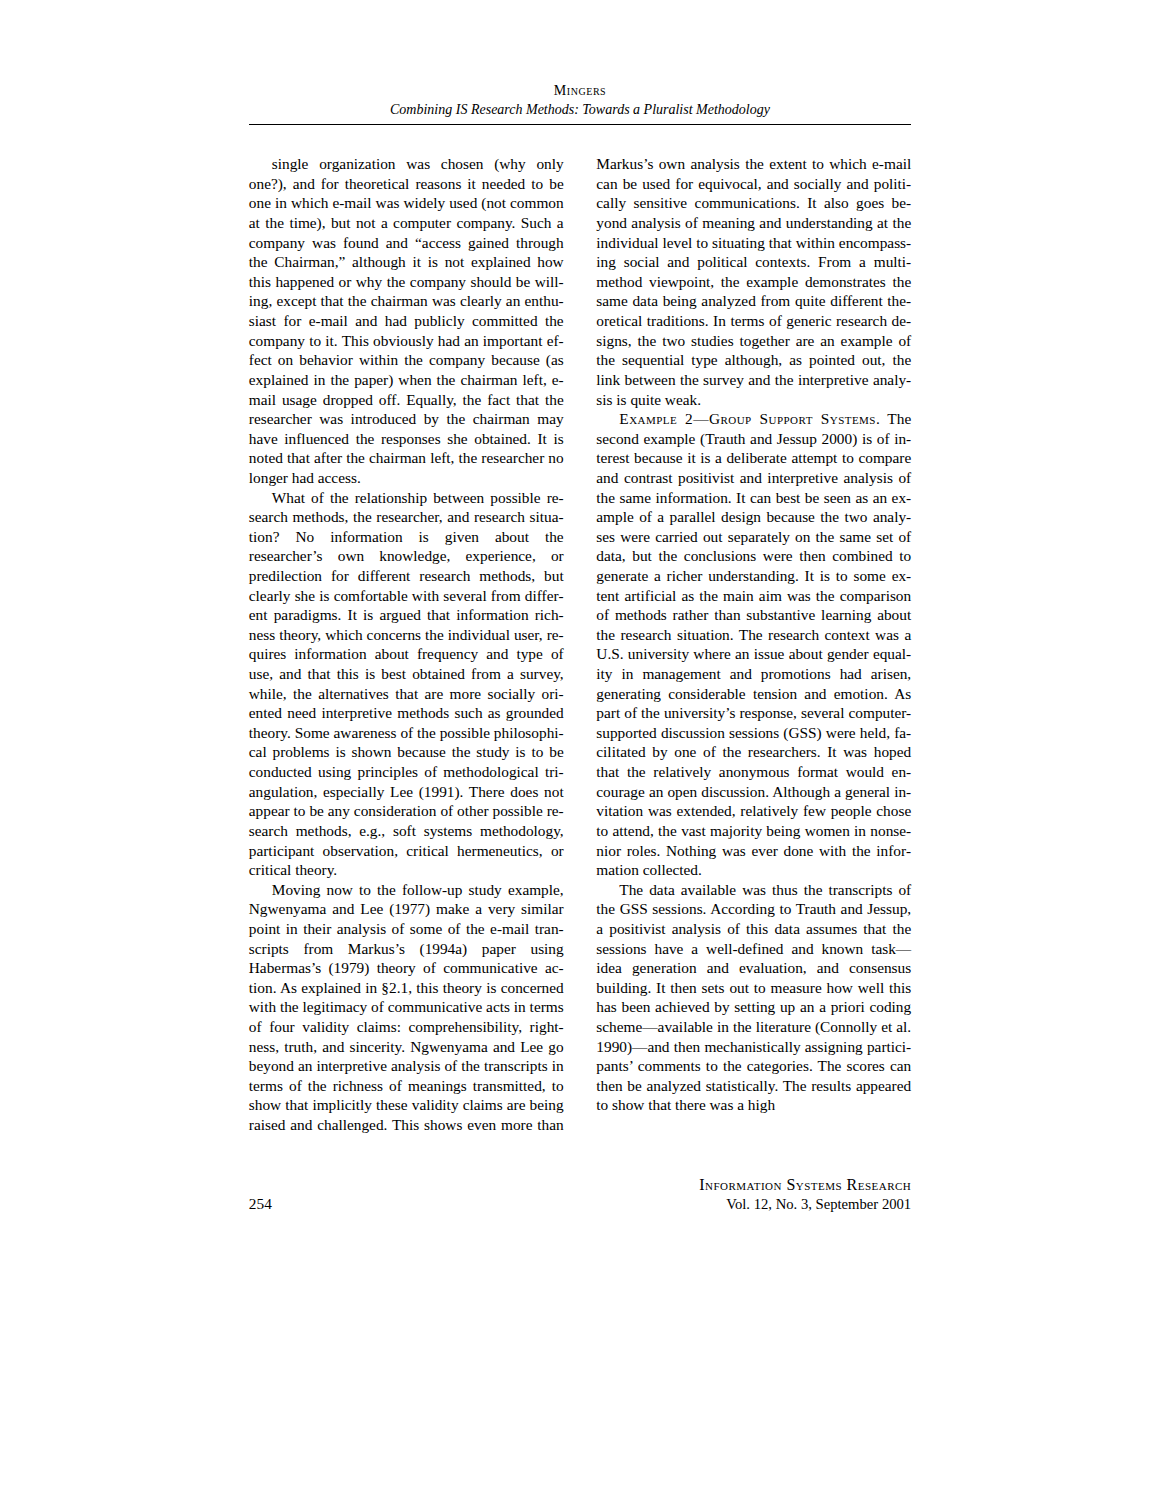Mingers
Combining IS Research Methods: Towards a Pluralist Methodology
single organization was chosen (why only one?), and for theoretical reasons it needed to be one in which e-mail was widely used (not common at the time), but not a computer company. Such a company was found and “access gained through the Chairman,” although it is not explained how this happened or why the company should be willing, except that the chairman was clearly an enthusiast for e-mail and had publicly committed the company to it. This obviously had an important effect on behavior within the company because (as explained in the paper) when the chairman left, e-mail usage dropped off. Equally, the fact that the researcher was introduced by the chairman may have influenced the responses she obtained. It is noted that after the chairman left, the researcher no longer had access.
What of the relationship between possible research methods, the researcher, and research situation? No information is given about the researcher’s own knowledge, experience, or predilection for different research methods, but clearly she is comfortable with several from different paradigms. It is argued that information richness theory, which concerns the individual user, requires information about frequency and type of use, and that this is best obtained from a survey, while, the alternatives that are more socially oriented need interpretive methods such as grounded theory. Some awareness of the possible philosophical problems is shown because the study is to be conducted using principles of methodological triangulation, especially Lee (1991). There does not appear to be any consideration of other possible research methods, e.g., soft systems methodology, participant observation, critical hermeneutics, or critical theory.
Moving now to the follow-up study example, Ngwenyama and Lee (1977) make a very similar point in their analysis of some of the e-mail transcripts from Markus’s (1994a) paper using Habermas’s (1979) theory of communicative action. As explained in §2.1, this theory is concerned with the legitimacy of communicative acts in terms of four validity claims: comprehensibility, rightness, truth, and sincerity. Ngwenyama and Lee go beyond an interpretive analysis of the transcripts in terms of the richness of meanings transmitted, to show that implicitly these validity claims are being raised and challenged. This shows even more than Markus’s own analysis the extent to which e-mail can be used for equivocal, and socially and politically sensitive communications. It also goes beyond analysis of meaning and understanding at the individual level to situating that within encompassing social and political contexts. From a multimethod viewpoint, the example demonstrates the same data being analyzed from quite different theoretical traditions. In terms of generic research designs, the two studies together are an example of the sequential type although, as pointed out, the link between the survey and the interpretive analysis is quite weak.
Example 2—Group Support Systems. The second example (Trauth and Jessup 2000) is of interest because it is a deliberate attempt to compare and contrast positivist and interpretive analysis of the same information. It can best be seen as an example of a parallel design because the two analyses were carried out separately on the same set of data, but the conclusions were then combined to generate a richer understanding. It is to some extent artificial as the main aim was the comparison of methods rather than substantive learning about the research situation. The research context was a U.S. university where an issue about gender equality in management and promotions had arisen, generating considerable tension and emotion. As part of the university’s response, several computer-supported discussion sessions (GSS) were held, facilitated by one of the researchers. It was hoped that the relatively anonymous format would encourage an open discussion. Although a general invitation was extended, relatively few people chose to attend, the vast majority being women in nonsenior roles. Nothing was ever done with the information collected.
The data available was thus the transcripts of the GSS sessions. According to Trauth and Jessup, a positivist analysis of this data assumes that the sessions have a well-defined and known task—idea generation and evaluation, and consensus building. It then sets out to measure how well this has been achieved by setting up an a priori coding scheme—available in the literature (Connolly et al. 1990)—and then mechanistically assigning participants’ comments to the categories. The scores can then be analyzed statistically. The results appeared to show that there was a high
254
Information Systems Research
Vol. 12, No. 3, September 2001